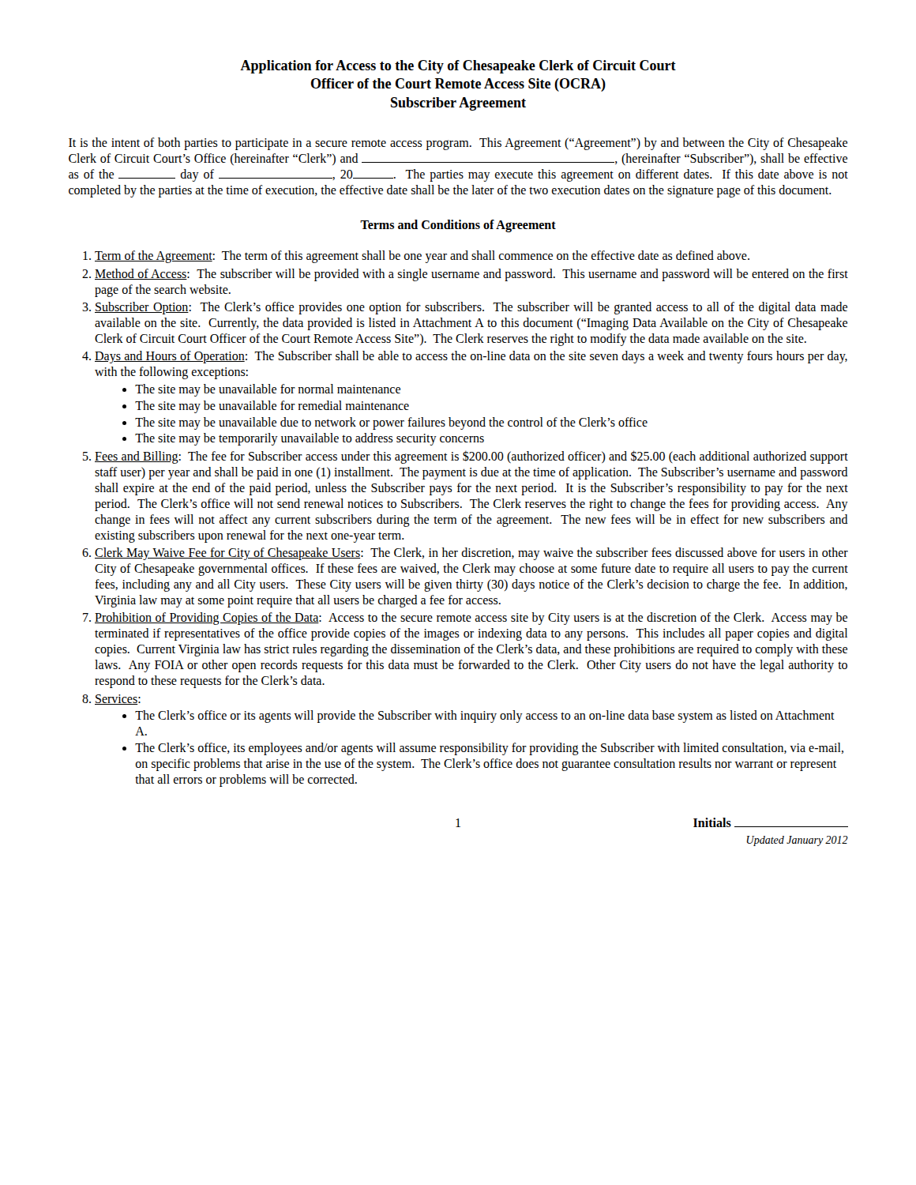Application for Access to the City of Chesapeake Clerk of Circuit Court Officer of the Court Remote Access Site (OCRA) Subscriber Agreement
It is the intent of both parties to participate in a secure remote access program. This Agreement (“Agreement”) by and between the City of Chesapeake Clerk of Circuit Court’s Office (hereinafter “Clerk”) and , (hereinafter “Subscriber”), shall be effective as of the day of , 20 . The parties may execute this agreement on different dates. If this date above is not completed by the parties at the time of execution, the effective date shall be the later of the two execution dates on the signature page of this document.
Terms and Conditions of Agreement
Term of the Agreement: The term of this agreement shall be one year and shall commence on the effective date as defined above.
Method of Access: The subscriber will be provided with a single username and password. This username and password will be entered on the first page of the search website.
Subscriber Option: The Clerk’s office provides one option for subscribers. The subscriber will be granted access to all of the digital data made available on the site. Currently, the data provided is listed in Attachment A to this document (“Imaging Data Available on the City of Chesapeake Clerk of Circuit Court Officer of the Court Remote Access Site”). The Clerk reserves the right to modify the data made available on the site.
Days and Hours of Operation: The Subscriber shall be able to access the on-line data on the site seven days a week and twenty fours hours per day, with the following exceptions:
The site may be unavailable for normal maintenance
The site may be unavailable for remedial maintenance
The site may be unavailable due to network or power failures beyond the control of the Clerk’s office
The site may be temporarily unavailable to address security concerns
Fees and Billing: The fee for Subscriber access under this agreement is $200.00 (authorized officer) and $25.00 (each additional authorized support staff user) per year and shall be paid in one (1) installment. The payment is due at the time of application. The Subscriber’s username and password shall expire at the end of the paid period, unless the Subscriber pays for the next period. It is the Subscriber’s responsibility to pay for the next period. The Clerk’s office will not send renewal notices to Subscribers. The Clerk reserves the right to change the fees for providing access. Any change in fees will not affect any current subscribers during the term of the agreement. The new fees will be in effect for new subscribers and existing subscribers upon renewal for the next one-year term.
Clerk May Waive Fee for City of Chesapeake Users: The Clerk, in her discretion, may waive the subscriber fees discussed above for users in other City of Chesapeake governmental offices. If these fees are waived, the Clerk may choose at some future date to require all users to pay the current fees, including any and all City users. These City users will be given thirty (30) days notice of the Clerk’s decision to charge the fee. In addition, Virginia law may at some point require that all users be charged a fee for access.
Prohibition of Providing Copies of the Data: Access to the secure remote access site by City users is at the discretion of the Clerk. Access may be terminated if representatives of the office provide copies of the images or indexing data to any persons. This includes all paper copies and digital copies. Current Virginia law has strict rules regarding the dissemination of the Clerk’s data, and these prohibitions are required to comply with these laws. Any FOIA or other open records requests for this data must be forwarded to the Clerk. Other City users do not have the legal authority to respond to these requests for the Clerk’s data.
Services:
The Clerk’s office or its agents will provide the Subscriber with inquiry only access to an on-line data base system as listed on Attachment A.
The Clerk’s office, its employees and/or agents will assume responsibility for providing the Subscriber with limited consultation, via e-mail, on specific problems that arise in the use of the system. The Clerk’s office does not guarantee consultation results nor warrant or represent that all errors or problems will be corrected.
1
Initials
Updated January 2012